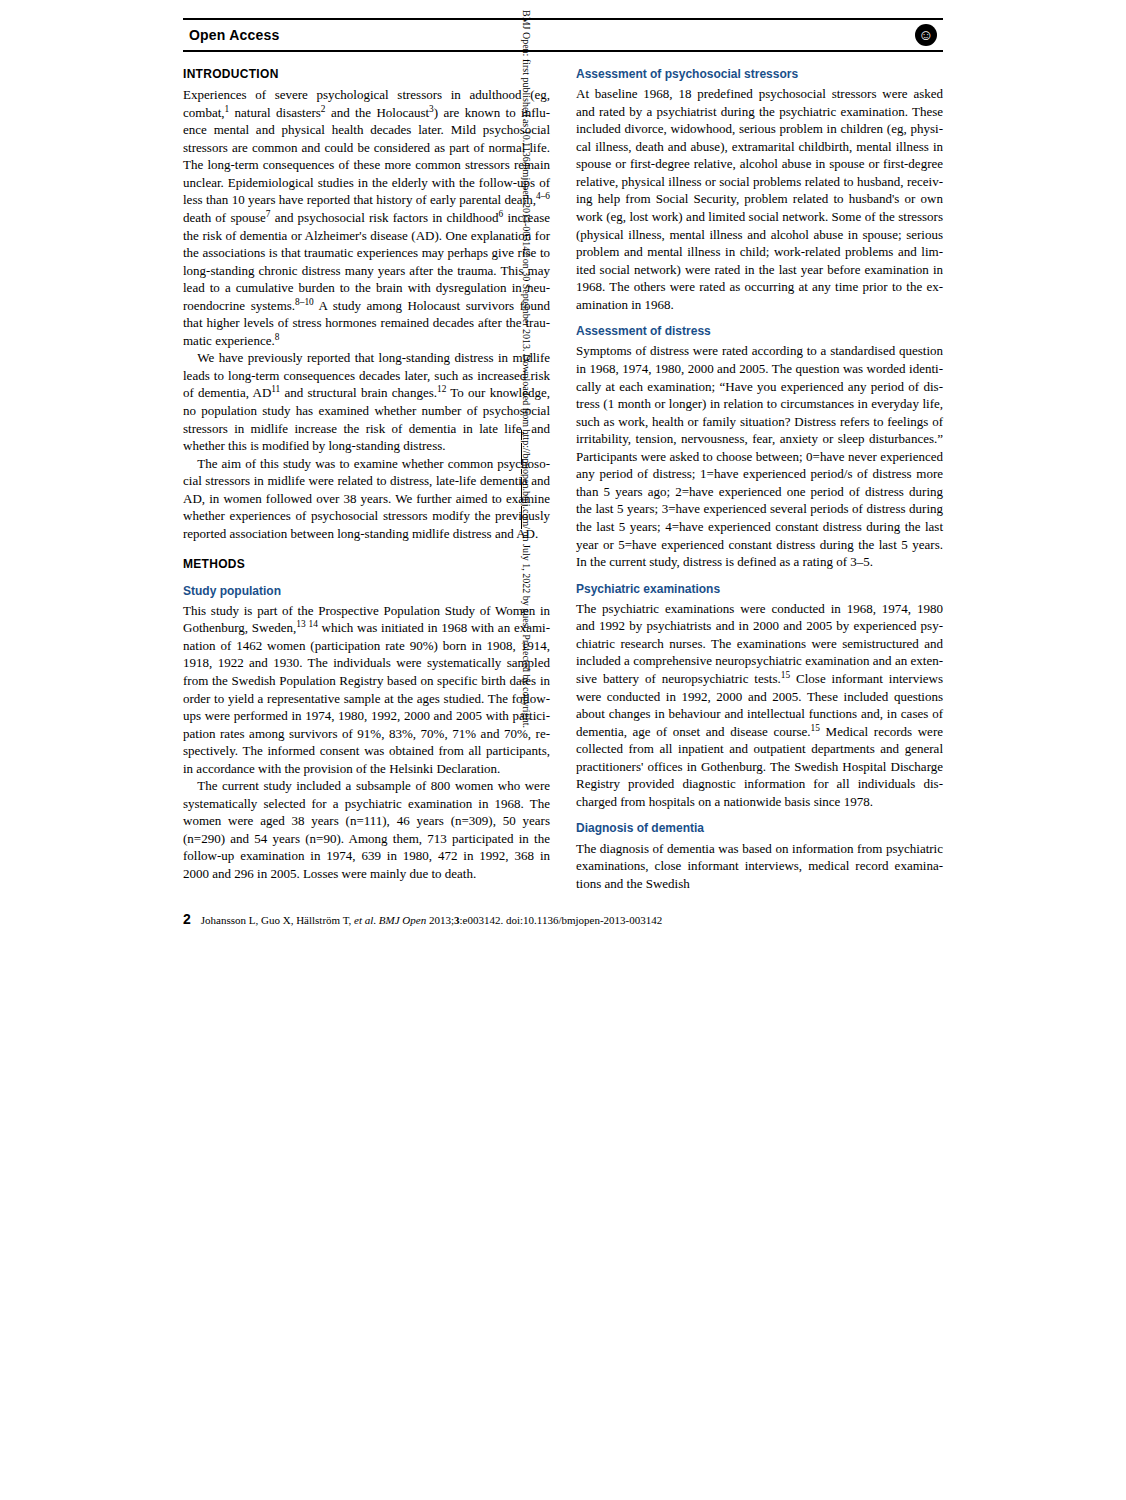BMJ Open: first published as 10.1136/bmjopen-2013-003142 on 30 September 2013. Downloaded from http://bmjopen.bmj.com/ on July 1, 2022 by guest. Protected by copyright.
Open Access ☺
Introduction
Experiences of severe psychological stressors in adulthood (eg, combat,1 natural disasters2 and the Holocaust3) are known to influence mental and physical health decades later. Mild psychosocial stressors are common and could be considered as part of normal life. The long-term consequences of these more common stressors remain unclear. Epidemiological studies in the elderly with the follow-ups of less than 10 years have reported that history of early parental death,4–6 death of spouse7 and psychosocial risk factors in childhood6 increase the risk of dementia or Alzheimer's disease (AD). One explanation for the associations is that traumatic experiences may perhaps give rise to long-standing chronic distress many years after the trauma. This may lead to a cumulative burden to the brain with dysregulation in neuroendocrine systems.8–10 A study among Holocaust survivors found that higher levels of stress hormones remained decades after the traumatic experience.8
We have previously reported that long-standing distress in midlife leads to long-term consequences decades later, such as increased risk of dementia, AD11 and structural brain changes.12 To our knowledge, no population study has examined whether number of psychosocial stressors in midlife increase the risk of dementia in late life, and whether this is modified by long-standing distress.
The aim of this study was to examine whether common psychosocial stressors in midlife were related to distress, late-life dementia and AD, in women followed over 38 years. We further aimed to examine whether experiences of psychosocial stressors modify the previously reported association between long-standing midlife distress and AD.
Methods
Study population
This study is part of the Prospective Population Study of Women in Gothenburg, Sweden,13 14 which was initiated in 1968 with an examination of 1462 women (participation rate 90%) born in 1908, 1914, 1918, 1922 and 1930. The individuals were systematically sampled from the Swedish Population Registry based on specific birth dates in order to yield a representative sample at the ages studied. The follow-ups were performed in 1974, 1980, 1992, 2000 and 2005 with participation rates among survivors of 91%, 83%, 70%, 71% and 70%, respectively. The informed consent was obtained from all participants, in accordance with the provision of the Helsinki Declaration.
The current study included a subsample of 800 women who were systematically selected for a psychiatric examination in 1968. The women were aged 38 years (n=111), 46 years (n=309), 50 years (n=290) and 54 years (n=90). Among them, 713 participated in the follow-up examination in 1974, 639 in 1980, 472 in 1992, 368 in 2000 and 296 in 2005. Losses were mainly due to death.
Assessment of psychosocial stressors
At baseline 1968, 18 predefined psychosocial stressors were asked and rated by a psychiatrist during the psychiatric examination. These included divorce, widowhood, serious problem in children (eg, physical illness, death and abuse), extramarital childbirth, mental illness in spouse or first-degree relative, alcohol abuse in spouse or first-degree relative, physical illness or social problems related to husband, receiving help from Social Security, problem related to husband's or own work (eg, lost work) and limited social network. Some of the stressors (physical illness, mental illness and alcohol abuse in spouse; serious problem and mental illness in child; work-related problems and limited social network) were rated in the last year before examination in 1968. The others were rated as occurring at any time prior to the examination in 1968.
Assessment of distress
Symptoms of distress were rated according to a standardised question in 1968, 1974, 1980, 2000 and 2005. The question was worded identically at each examination; “Have you experienced any period of distress (1 month or longer) in relation to circumstances in everyday life, such as work, health or family situation? Distress refers to feelings of irritability, tension, nervousness, fear, anxiety or sleep disturbances.” Participants were asked to choose between; 0=have never experienced any period of distress; 1=have experienced period/s of distress more than 5 years ago; 2=have experienced one period of distress during the last 5 years; 3=have experienced several periods of distress during the last 5 years; 4=have experienced constant distress during the last year or 5=have experienced constant distress during the last 5 years. In the current study, distress is defined as a rating of 3–5.
Psychiatric examinations
The psychiatric examinations were conducted in 1968, 1974, 1980 and 1992 by psychiatrists and in 2000 and 2005 by experienced psychiatric research nurses. The examinations were semistructured and included a comprehensive neuropsychiatric examination and an extensive battery of neuropsychiatric tests.15 Close informant interviews were conducted in 1992, 2000 and 2005. These included questions about changes in behaviour and intellectual functions and, in cases of dementia, age of onset and disease course.15 Medical records were collected from all inpatient and outpatient departments and general practitioners' offices in Gothenburg. The Swedish Hospital Discharge Registry provided diagnostic information for all individuals discharged from hospitals on a nationwide basis since 1978.
Diagnosis of dementia
The diagnosis of dementia was based on information from psychiatric examinations, close informant interviews, medical record examinations and the Swedish
2 Johansson L, Guo X, Hällström T, et al. BMJ Open 2013;3:e003142. doi:10.1136/bmjopen-2013-003142